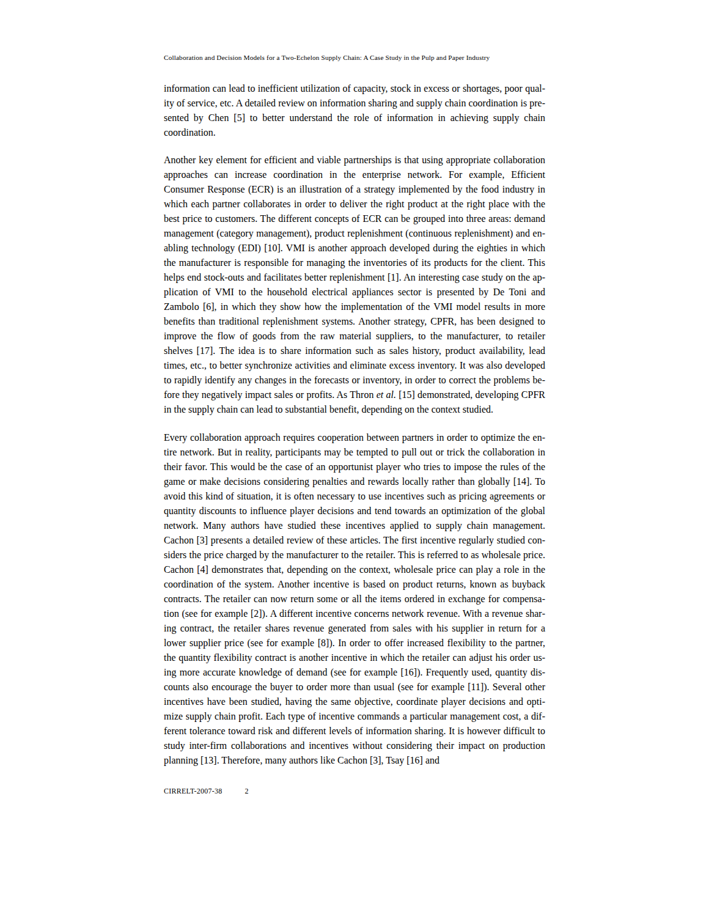Collaboration and Decision Models for a Two-Echelon Supply Chain: A Case Study in the Pulp and Paper Industry
information can lead to inefficient utilization of capacity, stock in excess or shortages, poor quality of service, etc. A detailed review on information sharing and supply chain coordination is presented by Chen [5] to better understand the role of information in achieving supply chain coordination.
Another key element for efficient and viable partnerships is that using appropriate collaboration approaches can increase coordination in the enterprise network. For example, Efficient Consumer Response (ECR) is an illustration of a strategy implemented by the food industry in which each partner collaborates in order to deliver the right product at the right place with the best price to customers. The different concepts of ECR can be grouped into three areas: demand management (category management), product replenishment (continuous replenishment) and enabling technology (EDI) [10]. VMI is another approach developed during the eighties in which the manufacturer is responsible for managing the inventories of its products for the client. This helps end stock-outs and facilitates better replenishment [1]. An interesting case study on the application of VMI to the household electrical appliances sector is presented by De Toni and Zambolo [6], in which they show how the implementation of the VMI model results in more benefits than traditional replenishment systems. Another strategy, CPFR, has been designed to improve the flow of goods from the raw material suppliers, to the manufacturer, to retailer shelves [17]. The idea is to share information such as sales history, product availability, lead times, etc., to better synchronize activities and eliminate excess inventory. It was also developed to rapidly identify any changes in the forecasts or inventory, in order to correct the problems before they negatively impact sales or profits. As Thron et al. [15] demonstrated, developing CPFR in the supply chain can lead to substantial benefit, depending on the context studied.
Every collaboration approach requires cooperation between partners in order to optimize the entire network. But in reality, participants may be tempted to pull out or trick the collaboration in their favor. This would be the case of an opportunist player who tries to impose the rules of the game or make decisions considering penalties and rewards locally rather than globally [14]. To avoid this kind of situation, it is often necessary to use incentives such as pricing agreements or quantity discounts to influence player decisions and tend towards an optimization of the global network. Many authors have studied these incentives applied to supply chain management. Cachon [3] presents a detailed review of these articles. The first incentive regularly studied considers the price charged by the manufacturer to the retailer. This is referred to as wholesale price. Cachon [4] demonstrates that, depending on the context, wholesale price can play a role in the coordination of the system. Another incentive is based on product returns, known as buyback contracts. The retailer can now return some or all the items ordered in exchange for compensation (see for example [2]). A different incentive concerns network revenue. With a revenue sharing contract, the retailer shares revenue generated from sales with his supplier in return for a lower supplier price (see for example [8]). In order to offer increased flexibility to the partner, the quantity flexibility contract is another incentive in which the retailer can adjust his order using more accurate knowledge of demand (see for example [16]). Frequently used, quantity discounts also encourage the buyer to order more than usual (see for example [11]). Several other incentives have been studied, having the same objective, coordinate player decisions and optimize supply chain profit. Each type of incentive commands a particular management cost, a different tolerance toward risk and different levels of information sharing. It is however difficult to study inter-firm collaborations and incentives without considering their impact on production planning [13]. Therefore, many authors like Cachon [3], Tsay [16] and
CIRRELT-2007-38 2